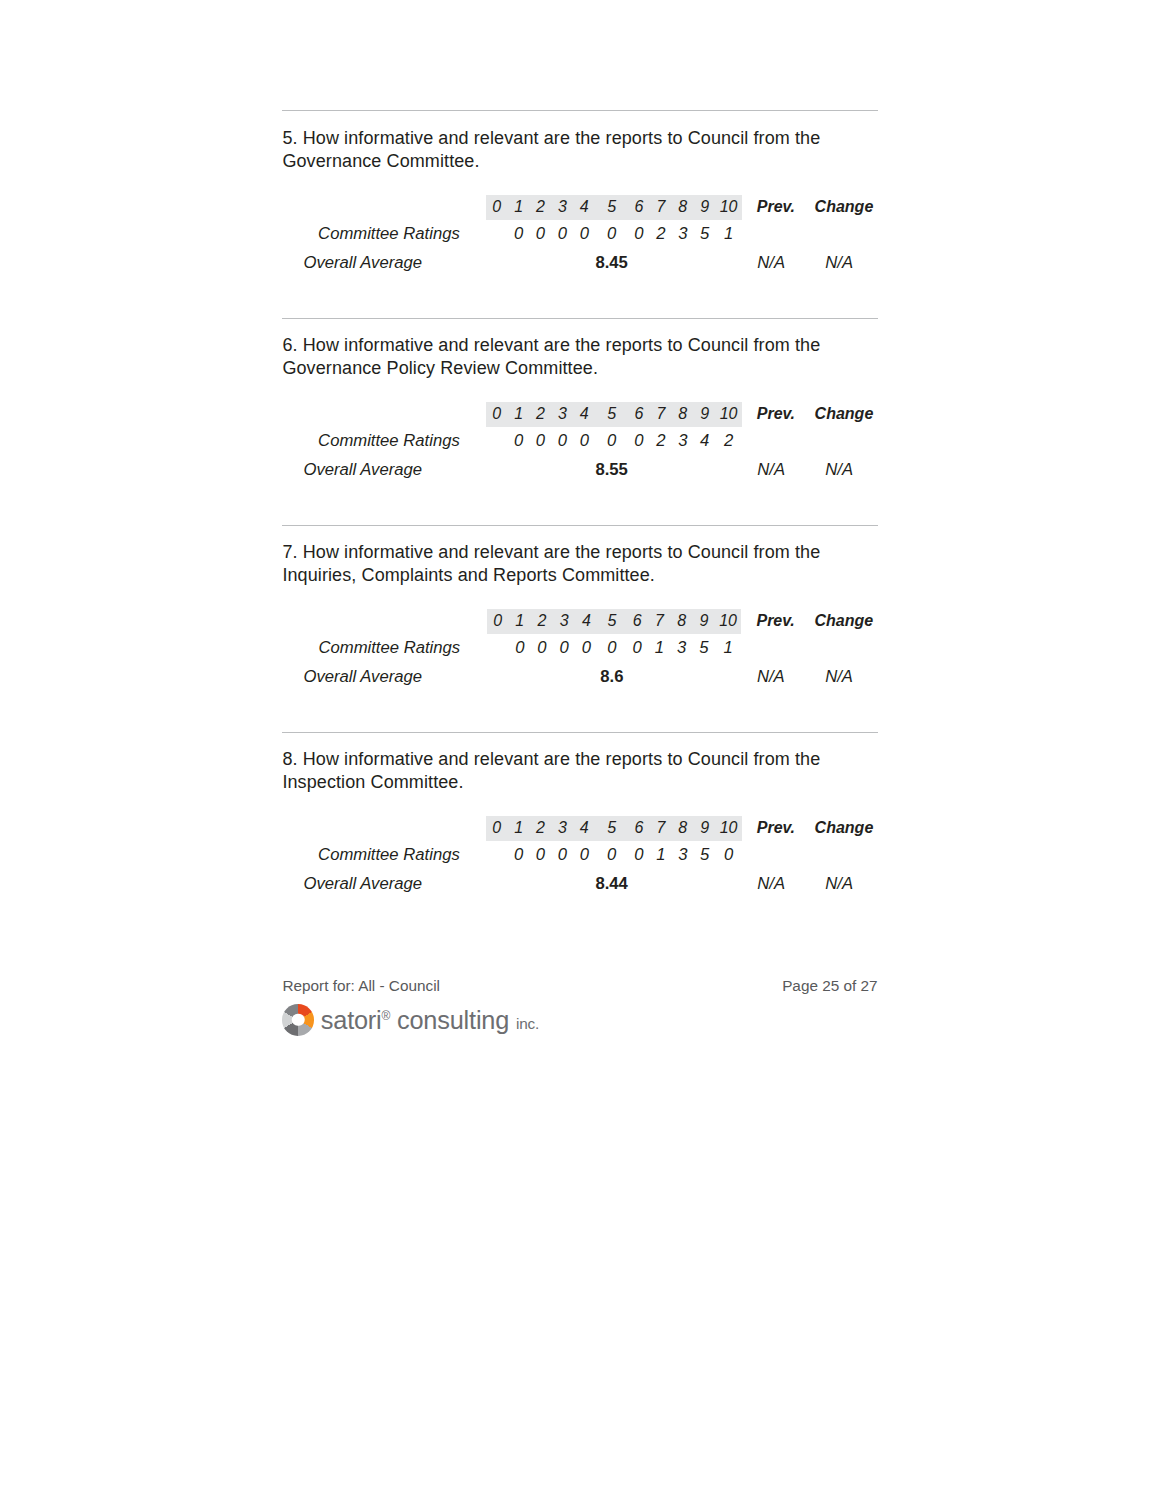5. How informative and relevant are the reports to Council from the Governance Committee.
| | 0 | 1 | 2 | 3 | 4 | 5 | 6 | 7 | 8 | 9 | 10 | Prev. | Change |
| --- | --- | --- | --- | --- | --- | --- | --- | --- | --- | --- | --- | --- | --- |
| Committee Ratings | | 0 | 0 | 0 | 0 | 0 | 0 | 2 | 3 | 5 | 1 | | |
| Overall Average | | | | | | 8.45 | | | | | | N/A | N/A |
6. How informative and relevant are the reports to Council from the Governance Policy Review Committee.
| | 0 | 1 | 2 | 3 | 4 | 5 | 6 | 7 | 8 | 9 | 10 | Prev. | Change |
| --- | --- | --- | --- | --- | --- | --- | --- | --- | --- | --- | --- | --- | --- |
| Committee Ratings | | 0 | 0 | 0 | 0 | 0 | 0 | 2 | 3 | 4 | 2 | | |
| Overall Average | | | | | | 8.55 | | | | | | N/A | N/A |
7. How informative and relevant are the reports to Council from the Inquiries, Complaints and Reports Committee.
| | 0 | 1 | 2 | 3 | 4 | 5 | 6 | 7 | 8 | 9 | 10 | Prev. | Change |
| --- | --- | --- | --- | --- | --- | --- | --- | --- | --- | --- | --- | --- | --- |
| Committee Ratings | | 0 | 0 | 0 | 0 | 0 | 0 | 1 | 3 | 5 | 1 | | |
| Overall Average | | | | | | 8.6 | | | | | | N/A | N/A |
8. How informative and relevant are the reports to Council from the Inspection Committee.
| | 0 | 1 | 2 | 3 | 4 | 5 | 6 | 7 | 8 | 9 | 10 | Prev. | Change |
| --- | --- | --- | --- | --- | --- | --- | --- | --- | --- | --- | --- | --- | --- |
| Committee Ratings | | 0 | 0 | 0 | 0 | 0 | 0 | 1 | 3 | 5 | 0 | | |
| Overall Average | | | | | | 8.44 | | | | | | N/A | N/A |
Report for: All - Council Page 25 of 27
satori® consulting inc.